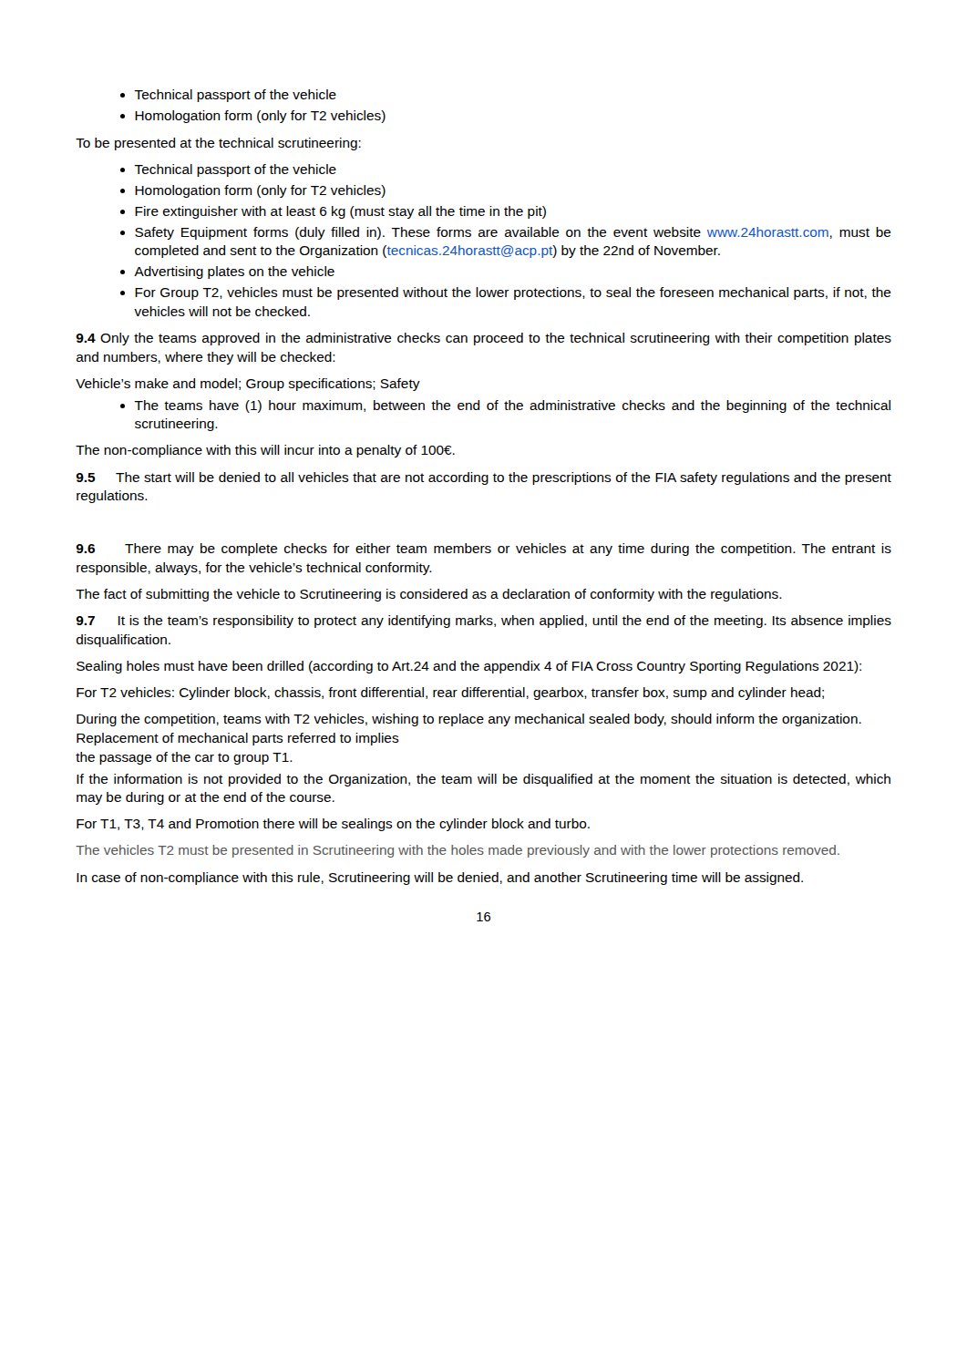Technical passport of the vehicle
Homologation form (only for T2 vehicles)
To be presented at the technical scrutineering:
Technical passport of the vehicle
Homologation form (only for T2 vehicles)
Fire extinguisher with at least 6 kg (must stay all the time in the pit)
Safety Equipment forms (duly filled in). These forms are available on the event website www.24horastt.com, must be completed and sent to the Organization (tecnicas.24horastt@acp.pt) by the 22nd of November.
Advertising plates on the vehicle
For Group T2, vehicles must be presented without the lower protections, to seal the foreseen mechanical parts, if not, the vehicles will not be checked.
9.4 Only the teams approved in the administrative checks can proceed to the technical scrutineering with their competition plates and numbers, where they will be checked:
Vehicle’s make and model; Group specifications; Safety
The teams have (1) hour maximum, between the end of the administrative checks and the beginning of the technical scrutineering.
The non-compliance with this will incur into a penalty of 100€.
9.5 The start will be denied to all vehicles that are not according to the prescriptions of the FIA safety regulations and the present regulations.
9.6 There may be complete checks for either team members or vehicles at any time during the competition. The entrant is responsible, always, for the vehicle’s technical conformity.
The fact of submitting the vehicle to Scrutineering is considered as a declaration of conformity with the regulations.
9.7 It is the team’s responsibility to protect any identifying marks, when applied, until the end of the meeting. Its absence implies disqualification.
Sealing holes must have been drilled (according to Art.24 and the appendix 4 of FIA Cross Country Sporting Regulations 2021):
For T2 vehicles: Cylinder block, chassis, front differential, rear differential, gearbox, transfer box, sump and cylinder head;
During the competition, teams with T2 vehicles, wishing to replace any mechanical sealed body, should inform the organization. Replacement of mechanical parts referred to implies
the passage of the car to group T1.
If the information is not provided to the Organization, the team will be disqualified at the moment the situation is detected, which may be during or at the end of the course.
For T1, T3, T4 and Promotion there will be sealings on the cylinder block and turbo.
The vehicles T2 must be presented in Scrutineering with the holes made previously and with the lower protections removed.
In case of non-compliance with this rule, Scrutineering will be denied, and another Scrutineering time will be assigned.
16